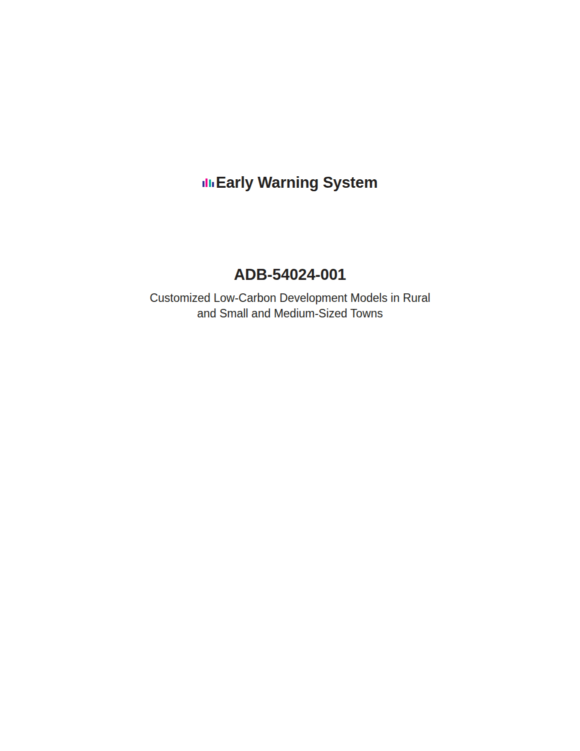Early Warning System
ADB-54024-001
Customized Low-Carbon Development Models in Rural and Small and Medium-Sized Towns